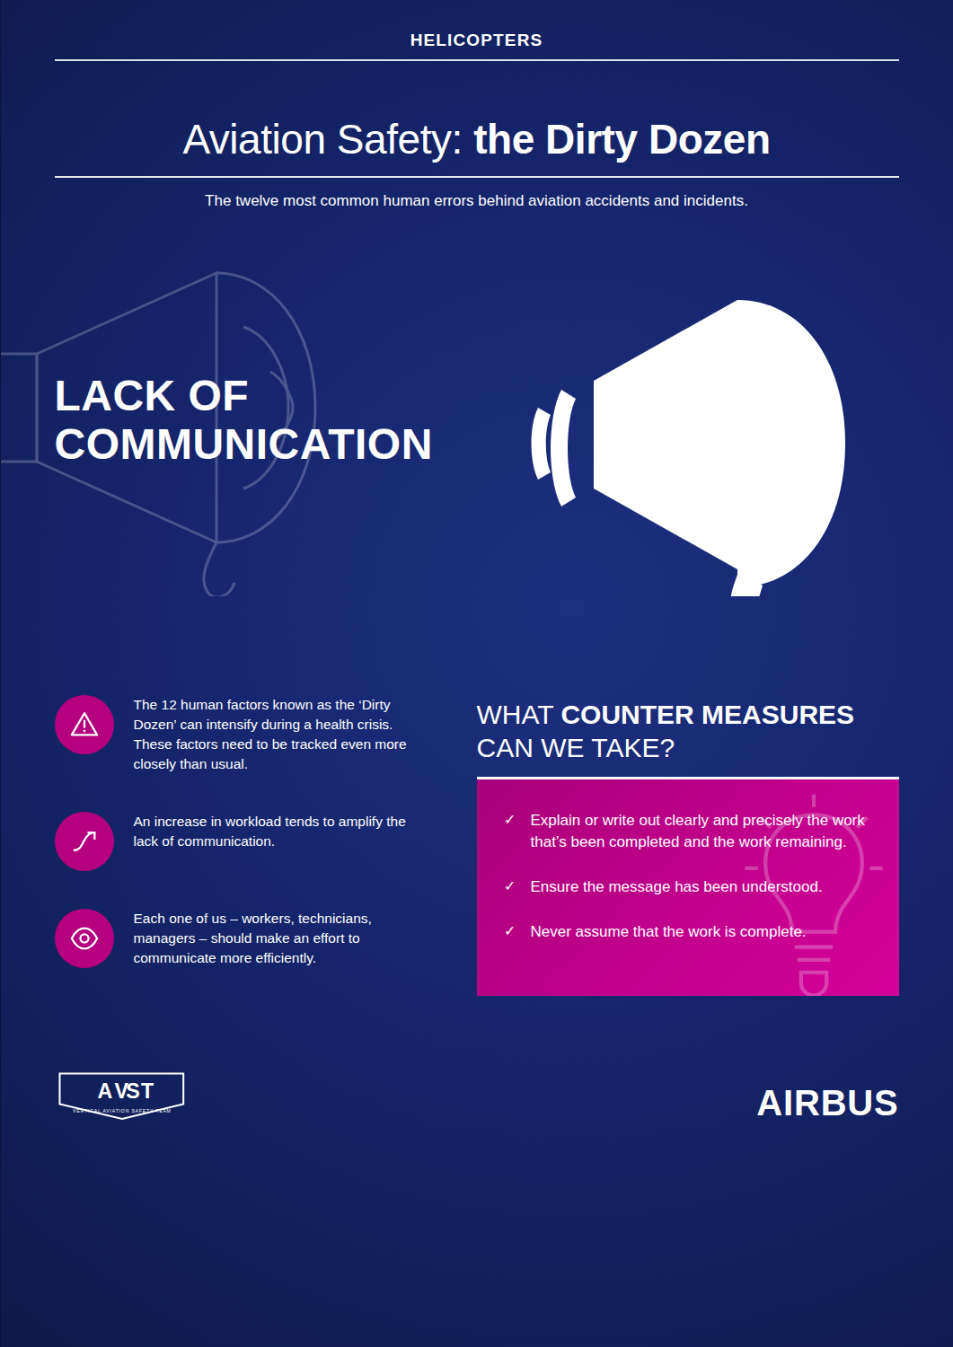HELICOPTERS
Aviation Safety: the Dirty Dozen
The twelve most common human errors behind aviation accidents and incidents.
LACK OF
COMMUNICATION
The 12 human factors known as the ‘Dirty Dozen’ can intensify during a health crisis. These factors need to be tracked even more closely than usual.
An increase in workload tends to amplify the lack of communication.
Each one of us – workers, technicians, managers – should make an effort to communicate more efficiently.
WHAT COUNTER MEASURES CAN WE TAKE?
Explain or write out clearly and precisely the work that’s been completed and the work remaining.
Ensure the message has been understood.
Never assume that the work is complete.
V ST A VERTICAL AVIATION SAFETY TEAM
AIRBUS